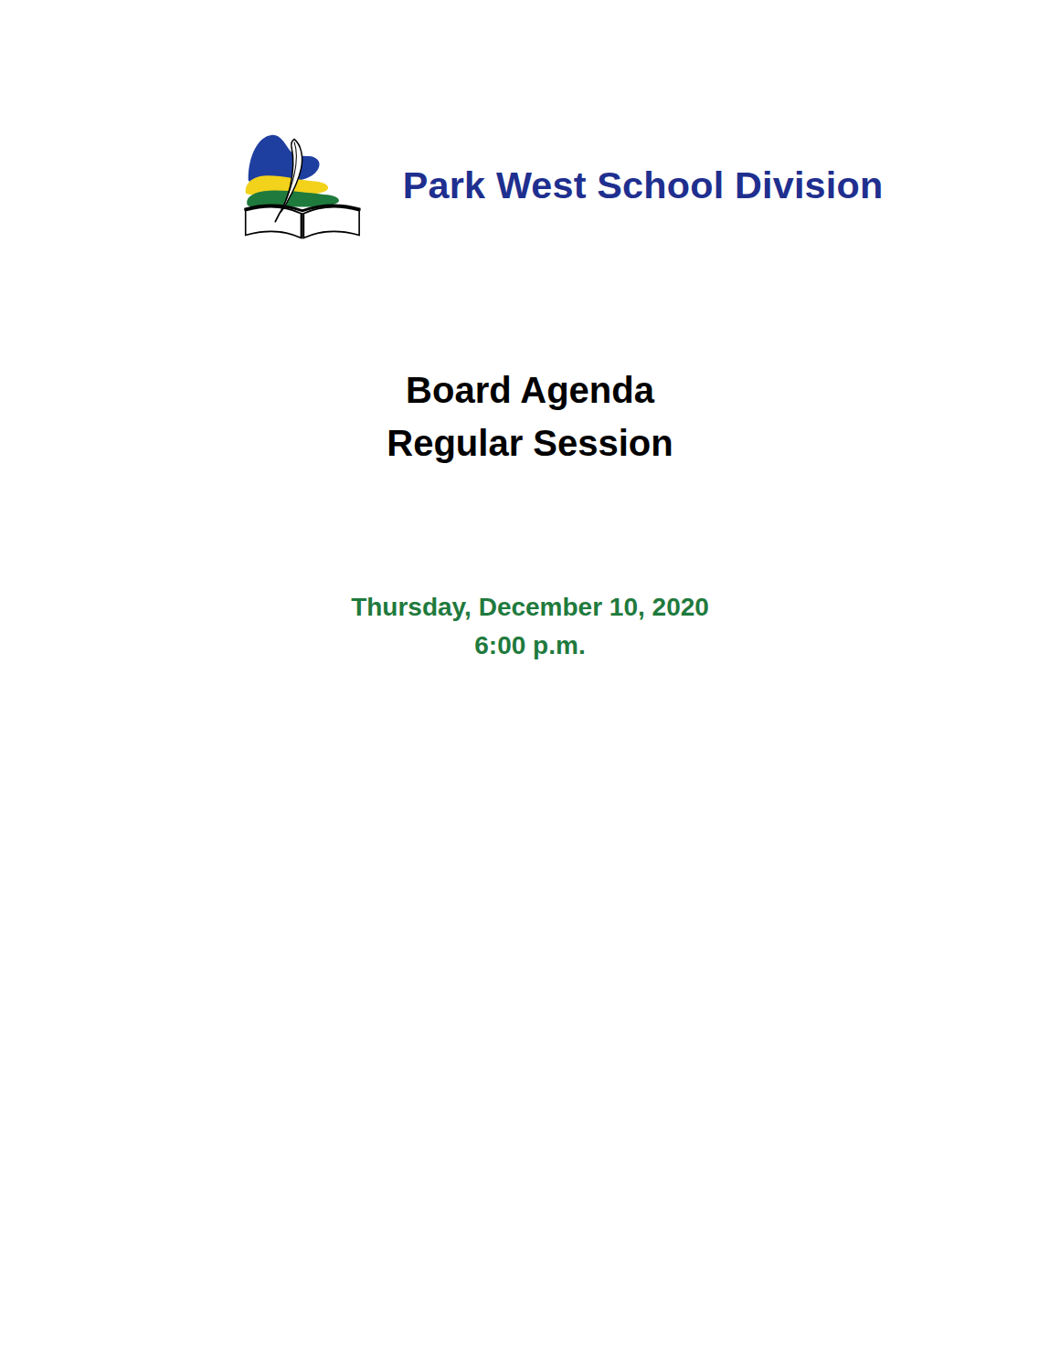Park West School Division
Board Agenda
Regular Session
Thursday, December 10, 2020
6:00 p.m.